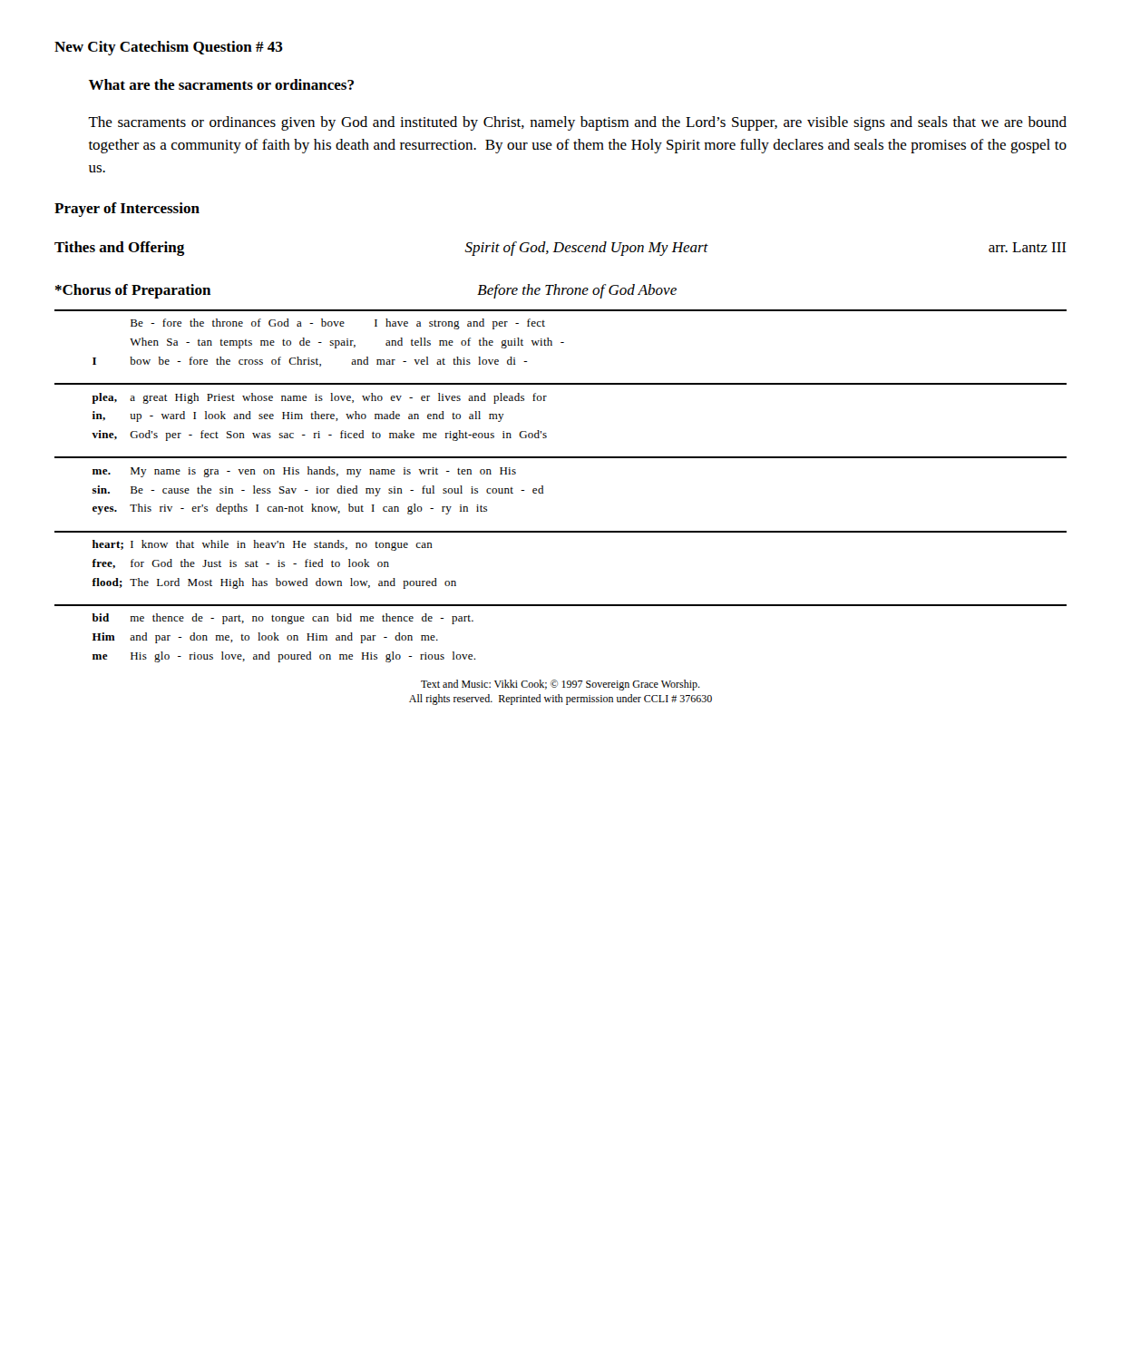New City Catechism Question # 43
What are the sacraments or ordinances?
The sacraments or ordinances given by God and instituted by Christ, namely baptism and the Lord’s Supper, are visible signs and seals that we are bound together as a community of faith by his death and resurrection. By our use of them the Holy Spirit more fully declares and seals the promises of the gospel to us.
Prayer of Intercession
Tithes and Offering Spirit of God, Descend Upon My Heart arr. Lantz III
*Chorus of Preparation Before the Throne of God Above
Be - fore the throne of God a - bove I have a strong and per - fect
When Sa - tan tempts me to de - spair, and tells me of the guilt with -
Ibow be - fore the cross of Christ, and mar - vel at this love di -
plea, a great High Priest whose name is love, who ev - er lives and pleads for
in, up - ward I look and see Him there, who made an end to all my
vine, God's per - fect Son was sac - ri - ficed to make me right-eous in God's
me. My name is gra - ven on His hands, my name is writ - ten on His
sin. Be - cause the sin - less Sav - ior died my sin - ful soul is count - ed
eyes. This riv - er's depths I can-not know, but I can glo - ry in its
heart; I know that while in heav'n He stands, no tongue can
free, for God the Just is sat - is - fied to look on
flood; The Lord Most High has bowed down low, and poured on
bid me thence de - part, no tongue can bid me thence de - part.
Him and par - don me, to look on Him and par - don me.
me His glo - rious love, and poured on me His glo - rious love.
Text and Music: Vikki Cook; © 1997 Sovereign Grace Worship.
All rights reserved. Reprinted with permission under CCLI # 376630